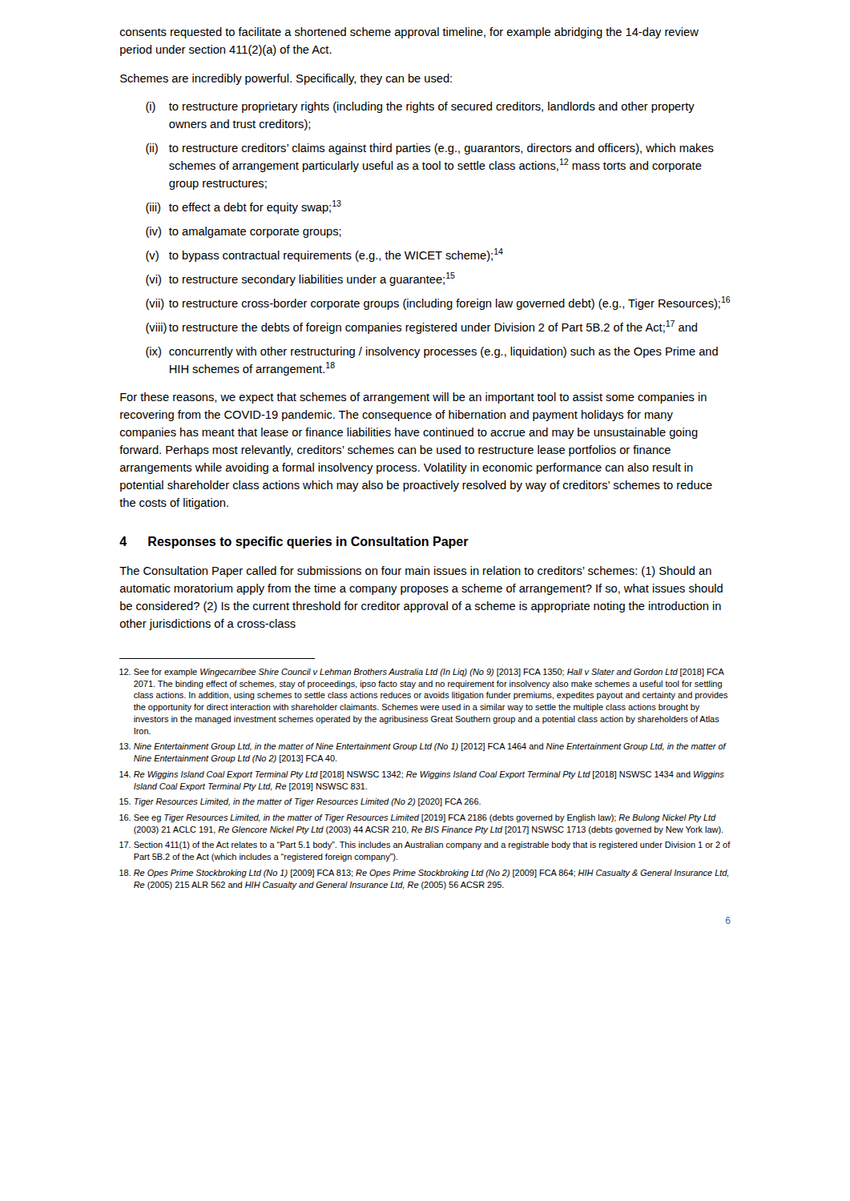consents requested to facilitate a shortened scheme approval timeline, for example abridging the 14-day review period under section 411(2)(a) of the Act.
Schemes are incredibly powerful. Specifically, they can be used:
(i) to restructure proprietary rights (including the rights of secured creditors, landlords and other property owners and trust creditors);
(ii) to restructure creditors’ claims against third parties (e.g., guarantors, directors and officers), which makes schemes of arrangement particularly useful as a tool to settle class actions,12 mass torts and corporate group restructures;
(iii) to effect a debt for equity swap;13
(iv) to amalgamate corporate groups;
(v) to bypass contractual requirements (e.g., the WICET scheme);14
(vi) to restructure secondary liabilities under a guarantee;15
(vii) to restructure cross-border corporate groups (including foreign law governed debt) (e.g., Tiger Resources);16
(viii) to restructure the debts of foreign companies registered under Division 2 of Part 5B.2 of the Act;17 and
(ix) concurrently with other restructuring / insolvency processes (e.g., liquidation) such as the Opes Prime and HIH schemes of arrangement.18
For these reasons, we expect that schemes of arrangement will be an important tool to assist some companies in recovering from the COVID-19 pandemic. The consequence of hibernation and payment holidays for many companies has meant that lease or finance liabilities have continued to accrue and may be unsustainable going forward. Perhaps most relevantly, creditors’ schemes can be used to restructure lease portfolios or finance arrangements while avoiding a formal insolvency process. Volatility in economic performance can also result in potential shareholder class actions which may also be proactively resolved by way of creditors’ schemes to reduce the costs of litigation.
4 Responses to specific queries in Consultation Paper
The Consultation Paper called for submissions on four main issues in relation to creditors’ schemes: (1) Should an automatic moratorium apply from the time a company proposes a scheme of arrangement? If so, what issues should be considered? (2) Is the current threshold for creditor approval of a scheme is appropriate noting the introduction in other jurisdictions of a cross-class
See for example Wingecarribee Shire Council v Lehman Brothers Australia Ltd (In Liq) (No 9) [2013] FCA 1350; Hall v Slater and Gordon Ltd [2018] FCA 2071. The binding effect of schemes, stay of proceedings, ipso facto stay and no requirement for insolvency also make schemes a useful tool for settling class actions. In addition, using schemes to settle class actions reduces or avoids litigation funder premiums, expedites payout and certainty and provides the opportunity for direct interaction with shareholder claimants. Schemes were used in a similar way to settle the multiple class actions brought by investors in the managed investment schemes operated by the agribusiness Great Southern group and a potential class action by shareholders of Atlas Iron.
Nine Entertainment Group Ltd, in the matter of Nine Entertainment Group Ltd (No 1) [2012] FCA 1464 and Nine Entertainment Group Ltd, in the matter of Nine Entertainment Group Ltd (No 2) [2013] FCA 40.
Re Wiggins Island Coal Export Terminal Pty Ltd [2018] NSWSC 1342; Re Wiggins Island Coal Export Terminal Pty Ltd [2018] NSWSC 1434 and Wiggins Island Coal Export Terminal Pty Ltd, Re [2019] NSWSC 831.
Tiger Resources Limited, in the matter of Tiger Resources Limited (No 2) [2020] FCA 266.
See eg Tiger Resources Limited, in the matter of Tiger Resources Limited [2019] FCA 2186 (debts governed by English law); Re Bulong Nickel Pty Ltd (2003) 21 ACLC 191, Re Glencore Nickel Pty Ltd (2003) 44 ACSR 210, Re BIS Finance Pty Ltd [2017] NSWSC 1713 (debts governed by New York law).
Section 411(1) of the Act relates to a “Part 5.1 body”. This includes an Australian company and a registrable body that is registered under Division 1 or 2 of Part 5B.2 of the Act (which includes a “registered foreign company”).
Re Opes Prime Stockbroking Ltd (No 1) [2009] FCA 813; Re Opes Prime Stockbroking Ltd (No 2) [2009] FCA 864; HIH Casualty & General Insurance Ltd, Re (2005) 215 ALR 562 and HIH Casualty and General Insurance Ltd, Re (2005) 56 ACSR 295.
6